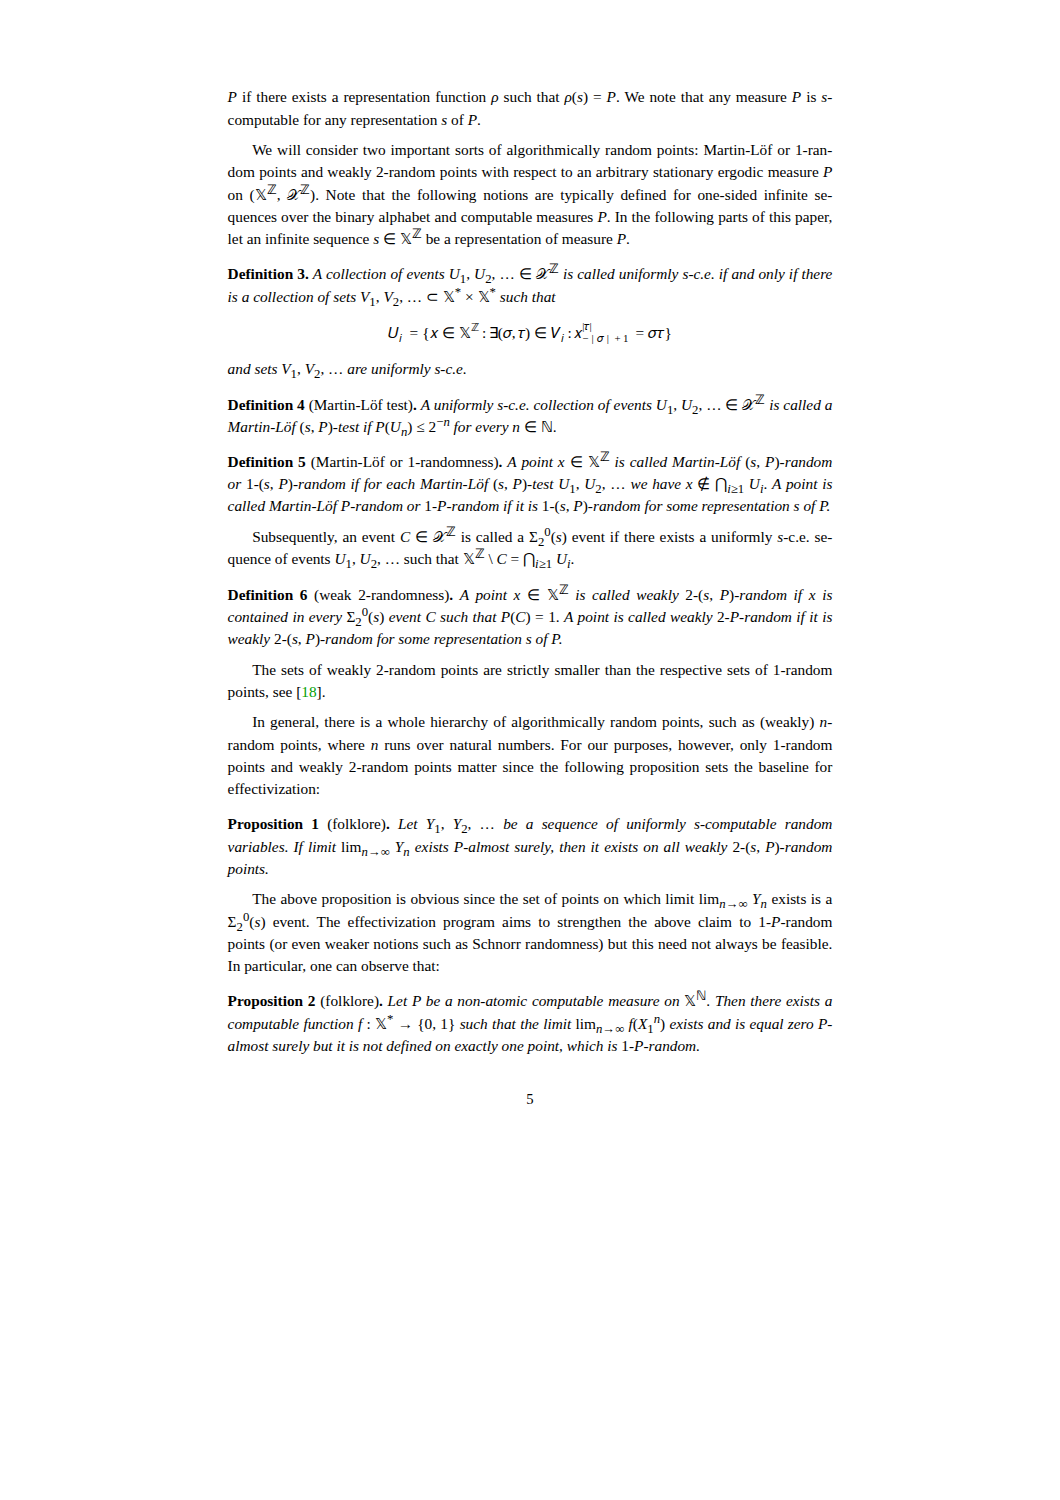P if there exists a representation function ρ such that ρ(s) = P. We note that any measure P is s-computable for any representation s of P.
We will consider two important sorts of algorithmically random points: Martin-Löf or 1-random points and weakly 2-random points with respect to an arbitrary stationary ergodic measure P on (𝕏ℤ, 𝒳ℤ). Note that the following notions are typically defined for one-sided infinite sequences over the binary alphabet and computable measures P. In the following parts of this paper, let an infinite sequence s ∈ 𝕏ℤ be a representation of measure P.
Definition 3. A collection of events U1, U2, … ∈ 𝒳ℤ is called uniformly s-c.e. if and only if there is a collection of sets V1, V2, … ⊂ 𝕏* × 𝕏* such that
Ui = { x ∈ 𝕏ℤ : ∃ (σ,τ) ∈ Vi : x −|σ|+1 |τ| = στ }
and sets V1, V2, … are uniformly s-c.e.
Definition 4 (Martin-Löf test). A uniformly s-c.e. collection of events U1, U2, … ∈ 𝒳ℤ is called a Martin-Löf (s, P)-test if P(Un) ≤ 2−n for every n ∈ ℕ.
Definition 5 (Martin-Löf or 1-randomness). A point x ∈ 𝕏ℤ is called Martin-Löf (s, P)-random or 1-(s, P)-random if for each Martin-Löf (s, P)-test U1, U2, … we have x ∉ ⋂i≥1 Ui. A point is called Martin-Löf P-random or 1-P-random if it is 1-(s, P)-random for some representation s of P.
Subsequently, an event C ∈ 𝒳ℤ is called a Σ20(s) event if there exists a uniformly s-c.e. sequence of events U1, U2, … such that 𝕏ℤ \ C = ⋂i≥1 Ui.
Definition 6 (weak 2-randomness). A point x ∈ 𝕏ℤ is called weakly 2-(s, P)-random if x is contained in every Σ20(s) event C such that P(C) = 1. A point is called weakly 2-P-random if it is weakly 2-(s, P)-random for some representation s of P.
The sets of weakly 2-random points are strictly smaller than the respective sets of 1-random points, see [18].
In general, there is a whole hierarchy of algorithmically random points, such as (weakly) n-random points, where n runs over natural numbers. For our purposes, however, only 1-random points and weakly 2-random points matter since the following proposition sets the baseline for effectivization:
Proposition 1 (folklore). Let Y1, Y2, … be a sequence of uniformly s-computable random variables. If limit limn→∞ Yn exists P-almost surely, then it exists on all weakly 2-(s, P)-random points.
The above proposition is obvious since the set of points on which limit limn→∞ Yn exists is a Σ20(s) event. The effectivization program aims to strengthen the above claim to 1-P-random points (or even weaker notions such as Schnorr randomness) but this need not always be feasible. In particular, one can observe that:
Proposition 2 (folklore). Let P be a non-atomic computable measure on 𝕏ℕ. Then there exists a computable function f : 𝕏* → {0, 1} such that the limit limn→∞ f(X1n) exists and is equal zero P-almost surely but it is not defined on exactly one point, which is 1-P-random.
5